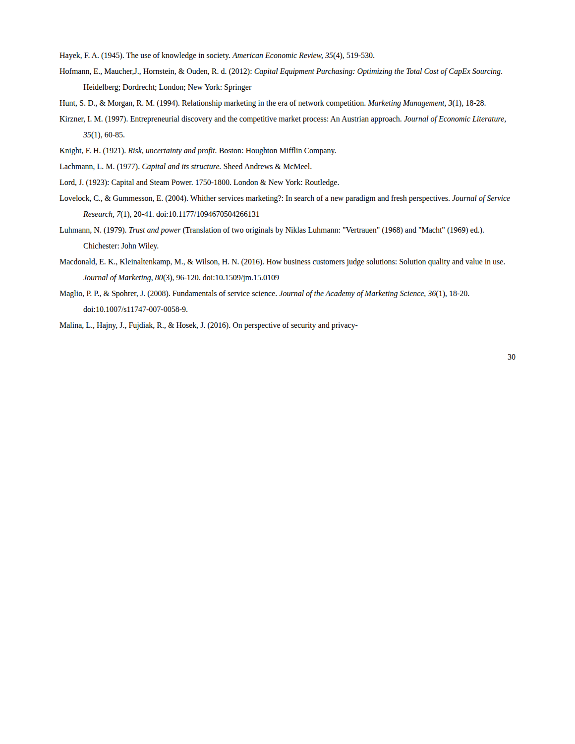Hayek, F. A. (1945). The use of knowledge in society. American Economic Review, 35(4), 519-530.
Hofmann, E., Maucher,J., Hornstein, & Ouden, R. d. (2012): Capital Equipment Purchasing: Optimizing the Total Cost of CapEx Sourcing. Heidelberg; Dordrecht; London; New York: Springer
Hunt, S. D., & Morgan, R. M. (1994). Relationship marketing in the era of network competition. Marketing Management, 3(1), 18-28.
Kirzner, I. M. (1997). Entrepreneurial discovery and the competitive market process: An Austrian approach. Journal of Economic Literature, 35(1), 60-85.
Knight, F. H. (1921). Risk, uncertainty and profit. Boston: Houghton Mifflin Company.
Lachmann, L. M. (1977). Capital and its structure. Sheed Andrews & McMeel.
Lord, J. (1923): Capital and Steam Power. 1750-1800. London & New York: Routledge.
Lovelock, C., & Gummesson, E. (2004). Whither services marketing?: In search of a new paradigm and fresh perspectives. Journal of Service Research, 7(1), 20-41. doi:10.1177/1094670504266131
Luhmann, N. (1979). Trust and power (Translation of two originals by Niklas Luhmann: "Vertrauen" (1968) and "Macht" (1969) ed.). Chichester: John Wiley.
Macdonald, E. K., Kleinaltenkamp, M., & Wilson, H. N. (2016). How business customers judge solutions: Solution quality and value in use. Journal of Marketing, 80(3), 96-120. doi:10.1509/jm.15.0109
Maglio, P. P., & Spohrer, J. (2008). Fundamentals of service science. Journal of the Academy of Marketing Science, 36(1), 18-20. doi:10.1007/s11747-007-0058-9.
Malina, L., Hajny, J., Fujdiak, R., & Hosek, J. (2016). On perspective of security and privacy-
30